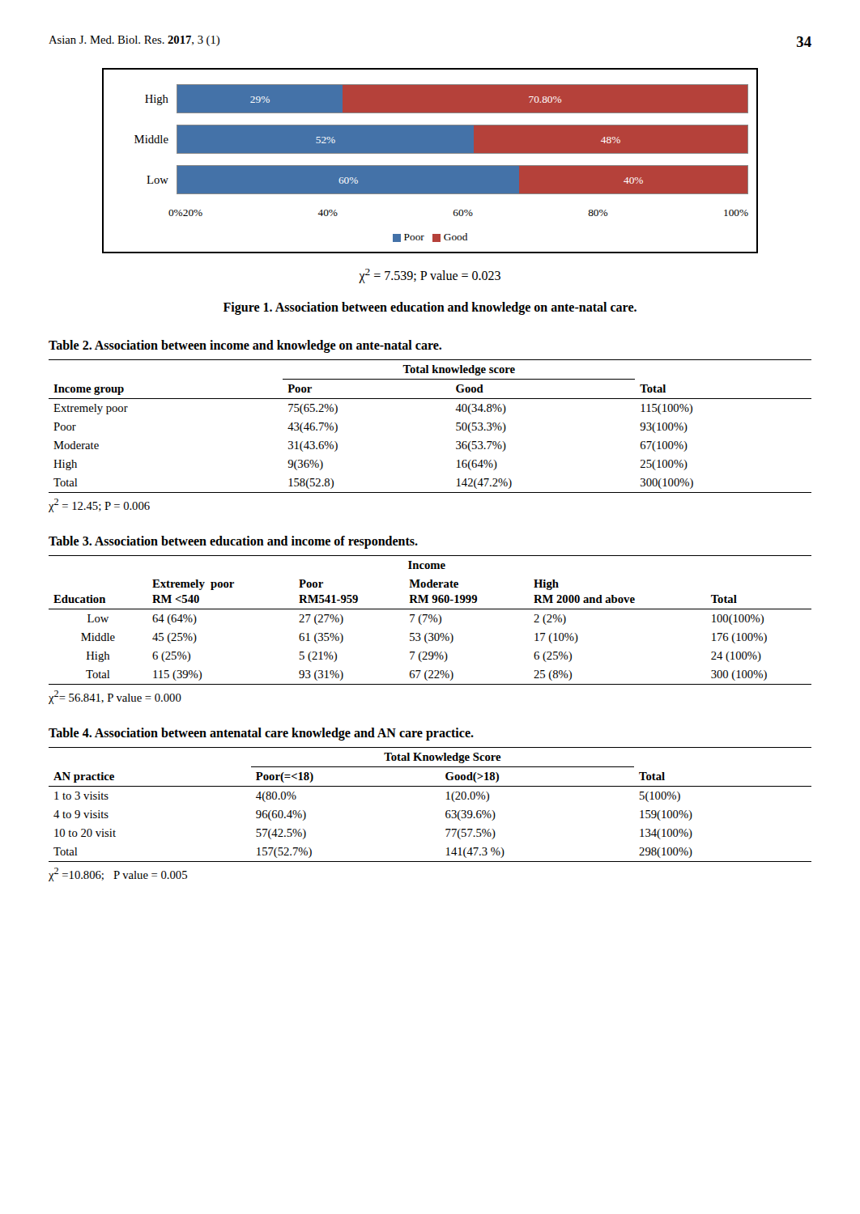Asian J. Med. Biol. Res. 2017, 3 (1)
34
High
29%
70.80%
Middle
52%
48%
Low
60%
40%
0% 20% 40% 60% 80% 100%
Poor Good
χ2 = 7.539; P value = 0.023
Figure 1. Association between education and knowledge on ante-natal care.
Table 2. Association between income and knowledge on ante-natal care.
| Income group | Total knowledge score | Total |
| --- | --- | --- |
| Poor | Good |
| Extremely poor | 75(65.2%) | 40(34.8%) | 115(100%) |
| Poor | 43(46.7%) | 50(53.3%) | 93(100%) |
| Moderate | 31(43.6%) | 36(53.7%) | 67(100%) |
| High | 9(36%) | 16(64%) | 25(100%) |
| Total | 158(52.8) | 142(47.2%) | 300(100%) |
χ2 = 12.45; P = 0.006
Table 3. Association between education and income of respondents.
| Education | Income | Total |
| --- | --- | --- |
| Extremely poor RM <540 | Poor RM541-959 | Moderate RM 960-1999 | High RM 2000 and above |
| Low | 64 (64%) | 27 (27%) | 7 (7%) | 2 (2%) | 100(100%) |
| Middle | 45 (25%) | 61 (35%) | 53 (30%) | 17 (10%) | 176 (100%) |
| High | 6 (25%) | 5 (21%) | 7 (29%) | 6 (25%) | 24 (100%) |
| Total | 115 (39%) | 93 (31%) | 67 (22%) | 25 (8%) | 300 (100%) |
χ2= 56.841, P value = 0.000
Table 4. Association between antenatal care knowledge and AN care practice.
| AN practice | Total Knowledge Score | Total |
| --- | --- | --- |
| Poor(=<18) | Good(>18) |
| 1 to 3 visits | 4(80.0% | 1(20.0%) | 5(100%) |
| 4 to 9 visits | 96(60.4%) | 63(39.6%) | 159(100%) |
| 10 to 20 visit | 57(42.5%) | 77(57.5%) | 134(100%) |
| Total | 157(52.7%) | 141(47.3 %) | 298(100%) |
χ2 =10.806; P value = 0.005